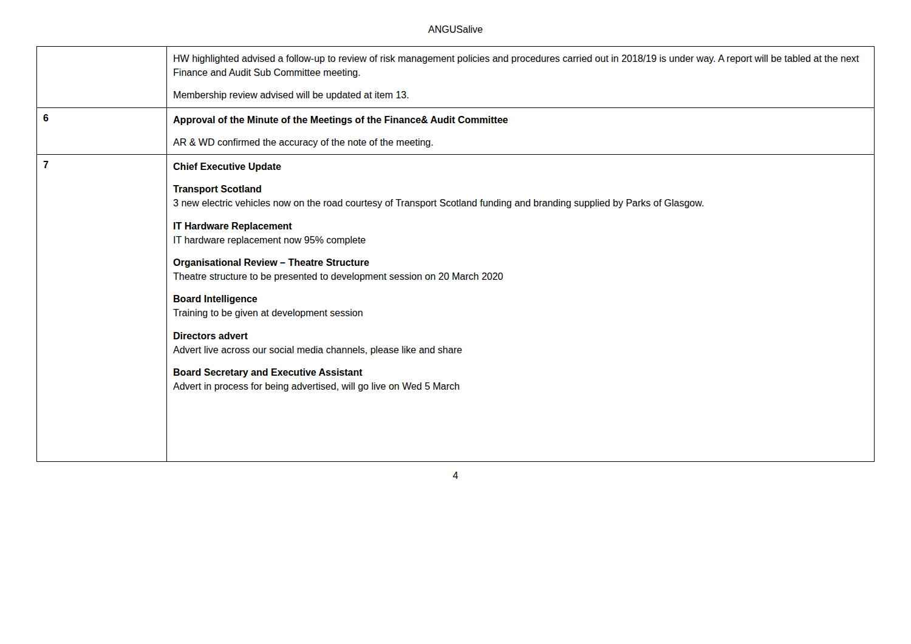ANGUSalive
| | HW highlighted advised a follow-up to review of risk management policies and procedures carried out in 2018/19 is under way. A report will be tabled at the next Finance and Audit Sub Committee meeting. Membership review advised will be updated at item 13. |
| 6 | Approval of the Minute of the Meetings of the Finance& Audit Committee AR & WD confirmed the accuracy of the note of the meeting. |
| 7 | Chief Executive Update Transport Scotland 3 new electric vehicles now on the road courtesy of Transport Scotland funding and branding supplied by Parks of Glasgow. IT Hardware Replacement IT hardware replacement now 95% complete Organisational Review – Theatre Structure Theatre structure to be presented to development session on 20 March 2020 Board Intelligence Training to be given at development session Directors advert Advert live across our social media channels, please like and share Board Secretary and Executive Assistant Advert in process for being advertised, will go live on Wed 5 March |
4